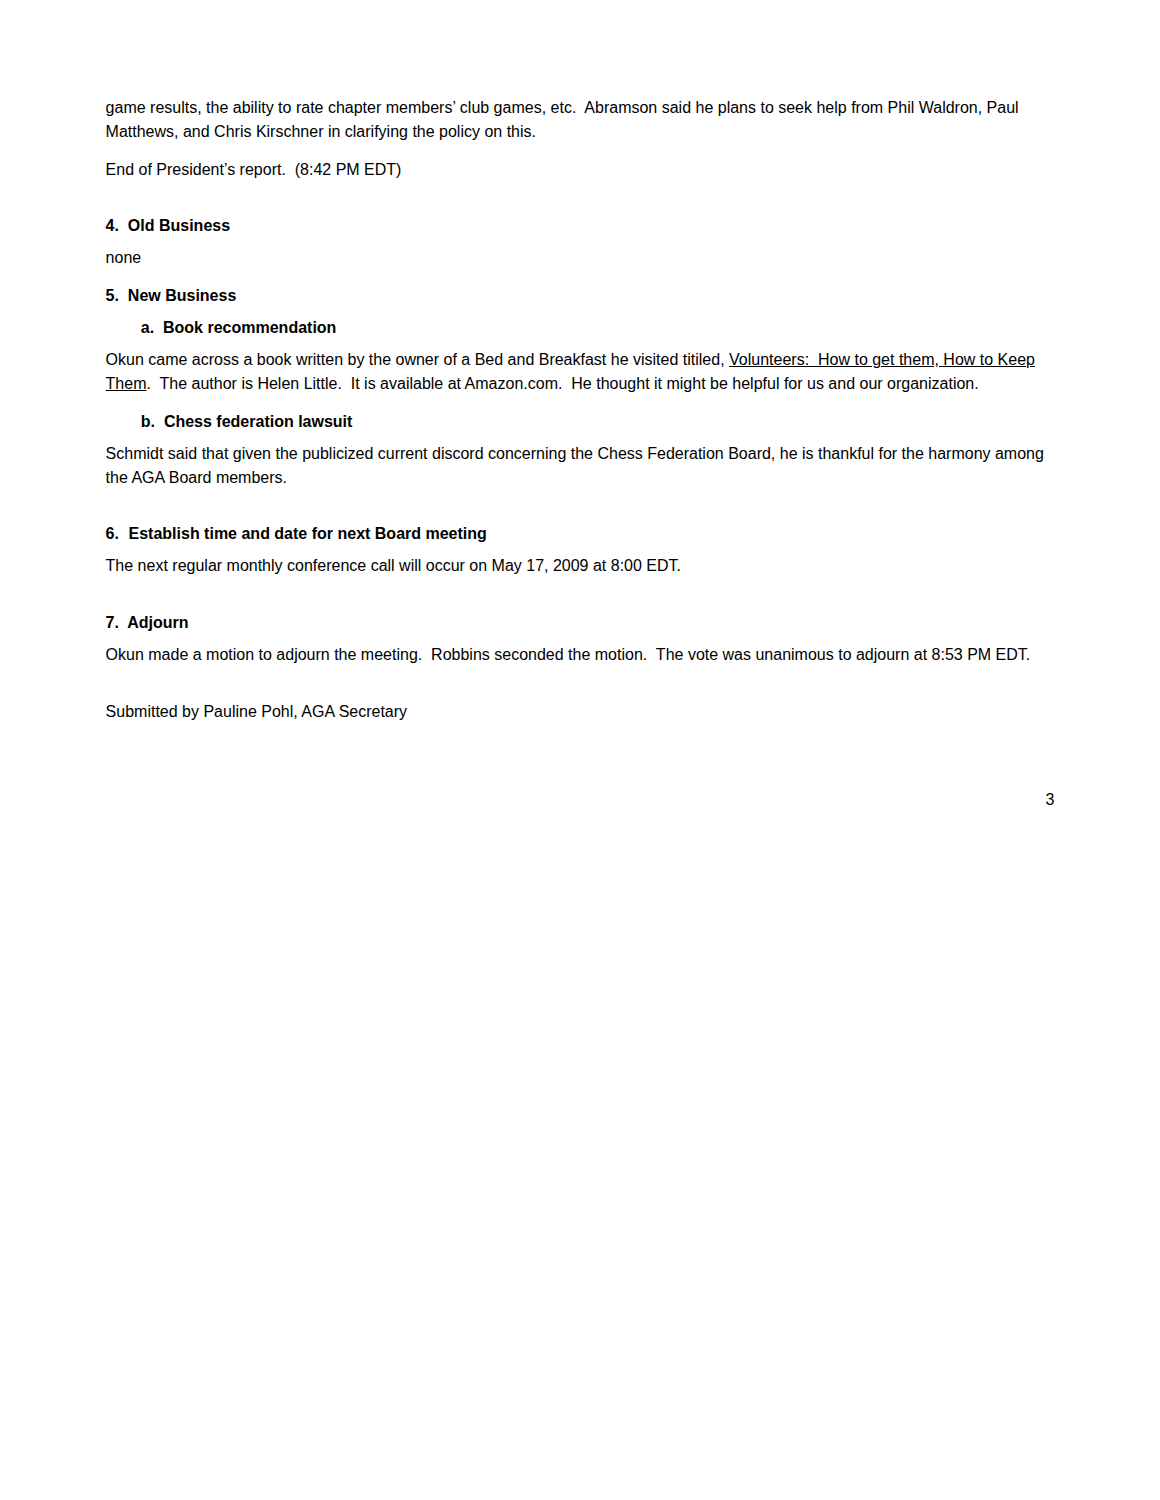game results, the ability to rate chapter members’ club games, etc. Abramson said he plans to seek help from Phil Waldron, Paul Matthews, and Chris Kirschner in clarifying the policy on this.
End of President’s report. (8:42 PM EDT)
4. Old Business
none
5. New Business
a. Book recommendation
Okun came across a book written by the owner of a Bed and Breakfast he visited titiled, Volunteers: How to get them, How to Keep Them. The author is Helen Little. It is available at Amazon.com. He thought it might be helpful for us and our organization.
b. Chess federation lawsuit
Schmidt said that given the publicized current discord concerning the Chess Federation Board, he is thankful for the harmony among the AGA Board members.
6. Establish time and date for next Board meeting
The next regular monthly conference call will occur on May 17, 2009 at 8:00 EDT.
7. Adjourn
Okun made a motion to adjourn the meeting. Robbins seconded the motion. The vote was unanimous to adjourn at 8:53 PM EDT.
Submitted by Pauline Pohl, AGA Secretary
3